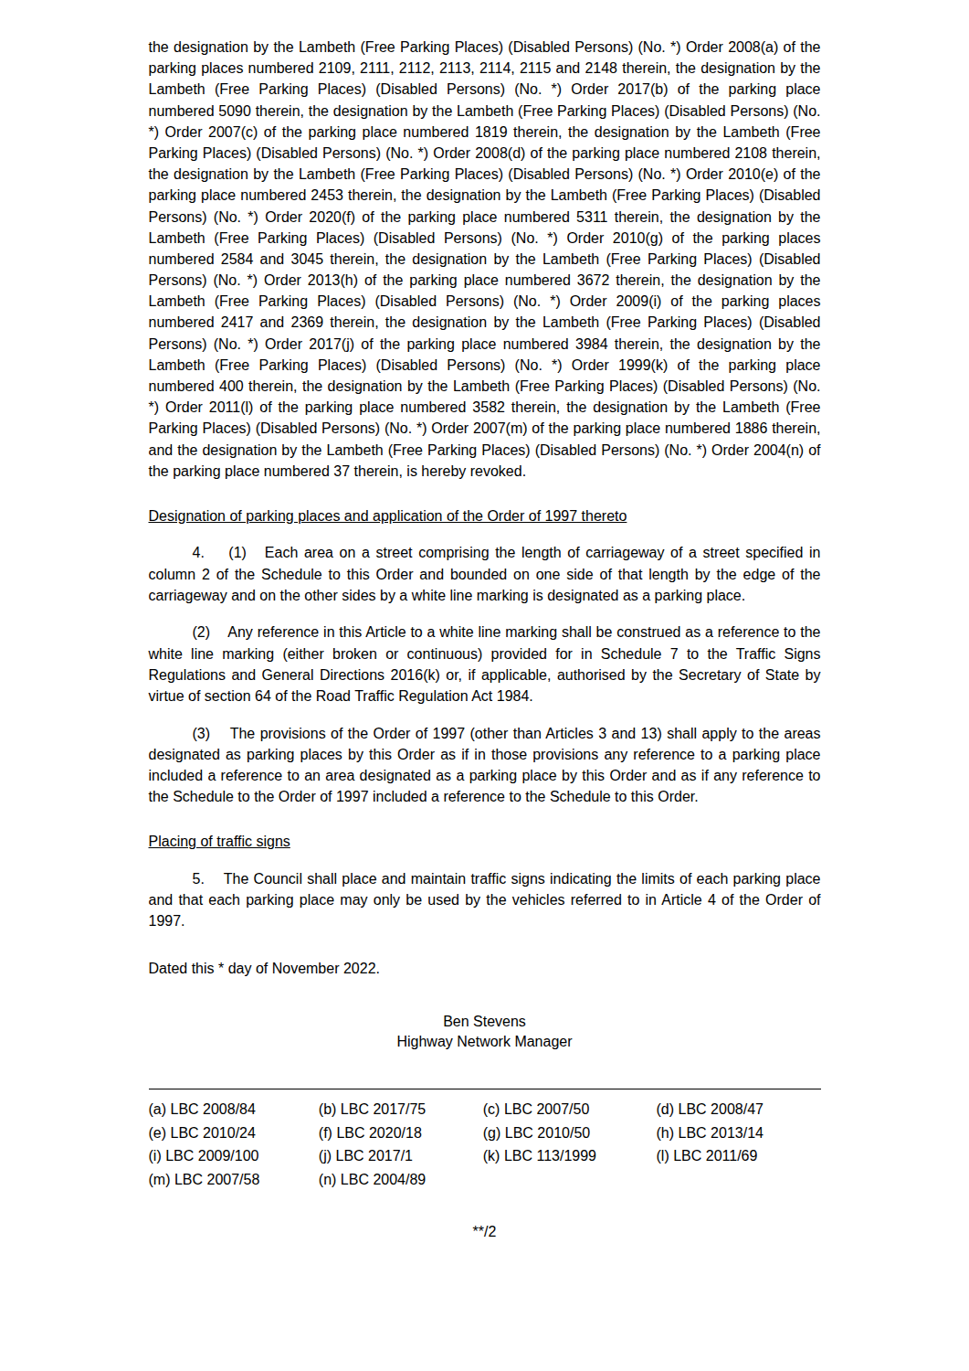the designation by the Lambeth (Free Parking Places) (Disabled Persons) (No. *) Order 2008(a) of the parking places numbered 2109, 2111, 2112, 2113, 2114, 2115 and 2148 therein, the designation by the Lambeth (Free Parking Places) (Disabled Persons) (No. *) Order 2017(b) of the parking place numbered 5090 therein, the designation by the Lambeth (Free Parking Places) (Disabled Persons) (No. *) Order 2007(c) of the parking place numbered 1819 therein, the designation by the Lambeth (Free Parking Places) (Disabled Persons) (No. *) Order 2008(d) of the parking place numbered 2108 therein, the designation by the Lambeth (Free Parking Places) (Disabled Persons) (No. *) Order 2010(e) of the parking place numbered 2453 therein, the designation by the Lambeth (Free Parking Places) (Disabled Persons) (No. *) Order 2020(f) of the parking place numbered 5311 therein, the designation by the Lambeth (Free Parking Places) (Disabled Persons) (No. *) Order 2010(g) of the parking places numbered 2584 and 3045 therein, the designation by the Lambeth (Free Parking Places) (Disabled Persons) (No. *) Order 2013(h) of the parking place numbered 3672 therein, the designation by the Lambeth (Free Parking Places) (Disabled Persons) (No. *) Order 2009(i) of the parking places numbered 2417 and 2369 therein, the designation by the Lambeth (Free Parking Places) (Disabled Persons) (No. *) Order 2017(j) of the parking place numbered 3984 therein, the designation by the Lambeth (Free Parking Places) (Disabled Persons) (No. *) Order 1999(k) of the parking place numbered 400 therein, the designation by the Lambeth (Free Parking Places) (Disabled Persons) (No. *) Order 2011(l) of the parking place numbered 3582 therein, the designation by the Lambeth (Free Parking Places) (Disabled Persons) (No. *) Order 2007(m) of the parking place numbered 1886 therein, and the designation by the Lambeth (Free Parking Places) (Disabled Persons) (No. *) Order 2004(n) of the parking place numbered 37 therein, is hereby revoked.
Designation of parking places and application of the Order of 1997 thereto
4. (1) Each area on a street comprising the length of carriageway of a street specified in column 2 of the Schedule to this Order and bounded on one side of that length by the edge of the carriageway and on the other sides by a white line marking is designated as a parking place.
(2) Any reference in this Article to a white line marking shall be construed as a reference to the white line marking (either broken or continuous) provided for in Schedule 7 to the Traffic Signs Regulations and General Directions 2016(k) or, if applicable, authorised by the Secretary of State by virtue of section 64 of the Road Traffic Regulation Act 1984.
(3) The provisions of the Order of 1997 (other than Articles 3 and 13) shall apply to the areas designated as parking places by this Order as if in those provisions any reference to a parking place included a reference to an area designated as a parking place by this Order and as if any reference to the Schedule to the Order of 1997 included a reference to the Schedule to this Order.
Placing of traffic signs
5. The Council shall place and maintain traffic signs indicating the limits of each parking place and that each parking place may only be used by the vehicles referred to in Article 4 of the Order of 1997.
Dated this * day of November 2022.
Ben Stevens
Highway Network Manager
| (a) LBC 2008/84 | (b) LBC 2017/75 | (c) LBC 2007/50 | (d) LBC 2008/47 |
| (e) LBC 2010/24 | (f) LBC 2020/18 | (g) LBC 2010/50 | (h) LBC 2013/14 |
| (i) LBC 2009/100 | (j) LBC 2017/1 | (k) LBC 113/1999 | (l) LBC 2011/69 |
| (m) LBC 2007/58 | (n) LBC 2004/89 | | |
**/2